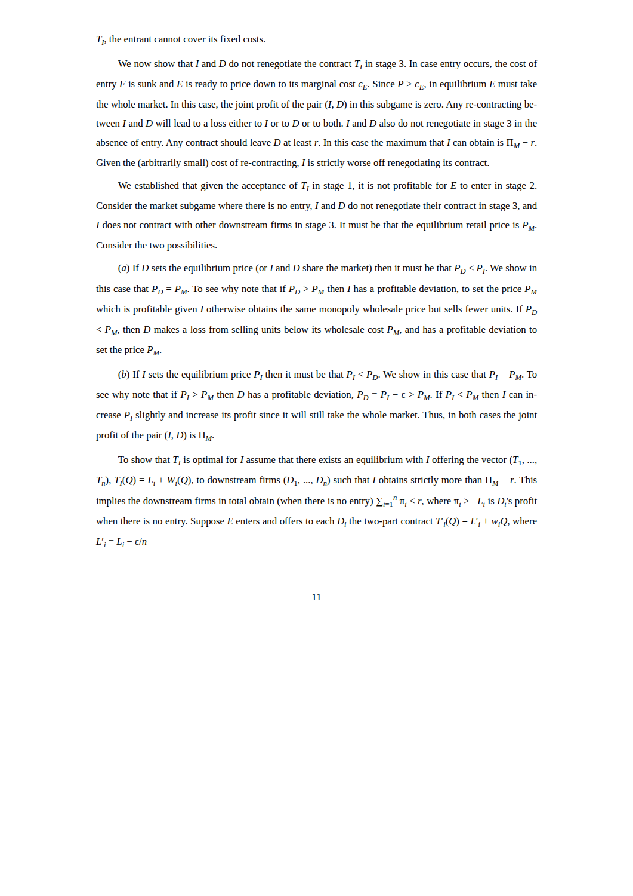TI, the entrant cannot cover its fixed costs.
We now show that I and D do not renegotiate the contract TI in stage 3. In case entry occurs, the cost of entry F is sunk and E is ready to price down to its marginal cost cE. Since P > cE, in equilibrium E must take the whole market. In this case, the joint profit of the pair (I, D) in this subgame is zero. Any re-contracting between I and D will lead to a loss either to I or to D or to both. I and D also do not renegotiate in stage 3 in the absence of entry. Any contract should leave D at least r. In this case the maximum that I can obtain is ΠM − r. Given the (arbitrarily small) cost of re-contracting, I is strictly worse off renegotiating its contract.
We established that given the acceptance of TI in stage 1, it is not profitable for E to enter in stage 2. Consider the market subgame where there is no entry, I and D do not renegotiate their contract in stage 3, and I does not contract with other downstream firms in stage 3. It must be that the equilibrium retail price is PM. Consider the two possibilities.
(a) If D sets the equilibrium price (or I and D share the market) then it must be that PD ≤ PI. We show in this case that PD = PM. To see why note that if PD > PM then I has a profitable deviation, to set the price PM which is profitable given I otherwise obtains the same monopoly wholesale price but sells fewer units. If PD < PM, then D makes a loss from selling units below its wholesale cost PM, and has a profitable deviation to set the price PM.
(b) If I sets the equilibrium price PI then it must be that PI < PD. We show in this case that PI = PM. To see why note that if PI > PM then D has a profitable deviation, PD = PI − ε > PM. If PI < PM then I can increase PI slightly and increase its profit since it will still take the whole market. Thus, in both cases the joint profit of the pair (I, D) is ΠM.
To show that TI is optimal for I assume that there exists an equilibrium with I offering the vector (T1, ..., Tn), TI(Q) = Li + Wi(Q), to downstream firms (D1, ..., Dn) such that I obtains strictly more than ΠM − r. This implies the downstream firms in total obtain (when there is no entry) ∑i=1n πi < r, where πi ≥ −Li is Di's profit when there is no entry. Suppose E enters and offers to each Di the two-part contract T′i(Q) = L′i + wiQ, where L′i = Li − ε/n
11